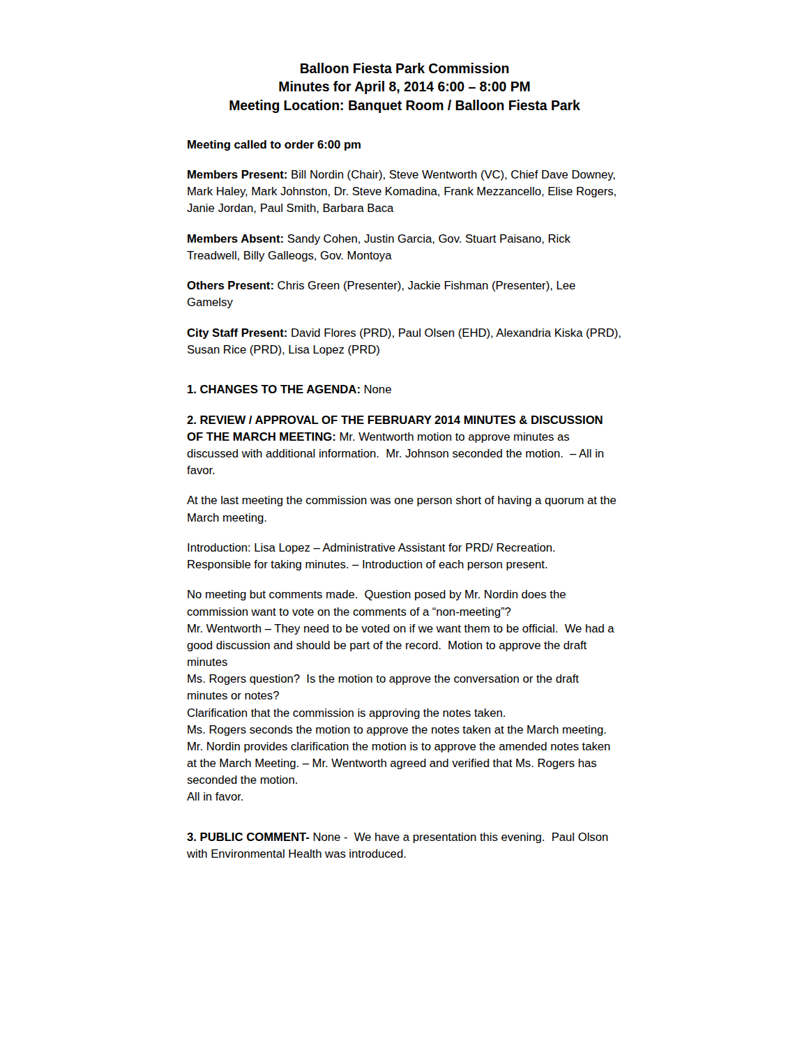Balloon Fiesta Park Commission Minutes for April 8, 2014 6:00 – 8:00 PM Meeting Location: Banquet Room / Balloon Fiesta Park
Meeting called to order 6:00 pm
Members Present: Bill Nordin (Chair), Steve Wentworth (VC), Chief Dave Downey, Mark Haley, Mark Johnston, Dr. Steve Komadina, Frank Mezzancello, Elise Rogers, Janie Jordan, Paul Smith, Barbara Baca
Members Absent: Sandy Cohen, Justin Garcia, Gov. Stuart Paisano, Rick Treadwell, Billy Galleogs, Gov. Montoya
Others Present: Chris Green (Presenter), Jackie Fishman (Presenter), Lee Gamelsy
City Staff Present: David Flores (PRD), Paul Olsen (EHD), Alexandria Kiska (PRD), Susan Rice (PRD), Lisa Lopez (PRD)
1. CHANGES TO THE AGENDA: None
2. REVIEW / APPROVAL OF THE FEBRUARY 2014 MINUTES & DISCUSSION OF THE MARCH MEETING: Mr. Wentworth motion to approve minutes as discussed with additional information. Mr. Johnson seconded the motion. – All in favor.
At the last meeting the commission was one person short of having a quorum at the March meeting.
Introduction: Lisa Lopez – Administrative Assistant for PRD/ Recreation. Responsible for taking minutes. – Introduction of each person present.
No meeting but comments made. Question posed by Mr. Nordin does the commission want to vote on the comments of a “non-meeting”?
Mr. Wentworth – They need to be voted on if we want them to be official. We had a good discussion and should be part of the record. Motion to approve the draft minutes
Ms. Rogers question? Is the motion to approve the conversation or the draft minutes or notes?
Clarification that the commission is approving the notes taken.
Ms. Rogers seconds the motion to approve the notes taken at the March meeting.
Mr. Nordin provides clarification the motion is to approve the amended notes taken at the March Meeting. – Mr. Wentworth agreed and verified that Ms. Rogers has seconded the motion.
All in favor.
3. PUBLIC COMMENT- None - We have a presentation this evening. Paul Olson with Environmental Health was introduced.